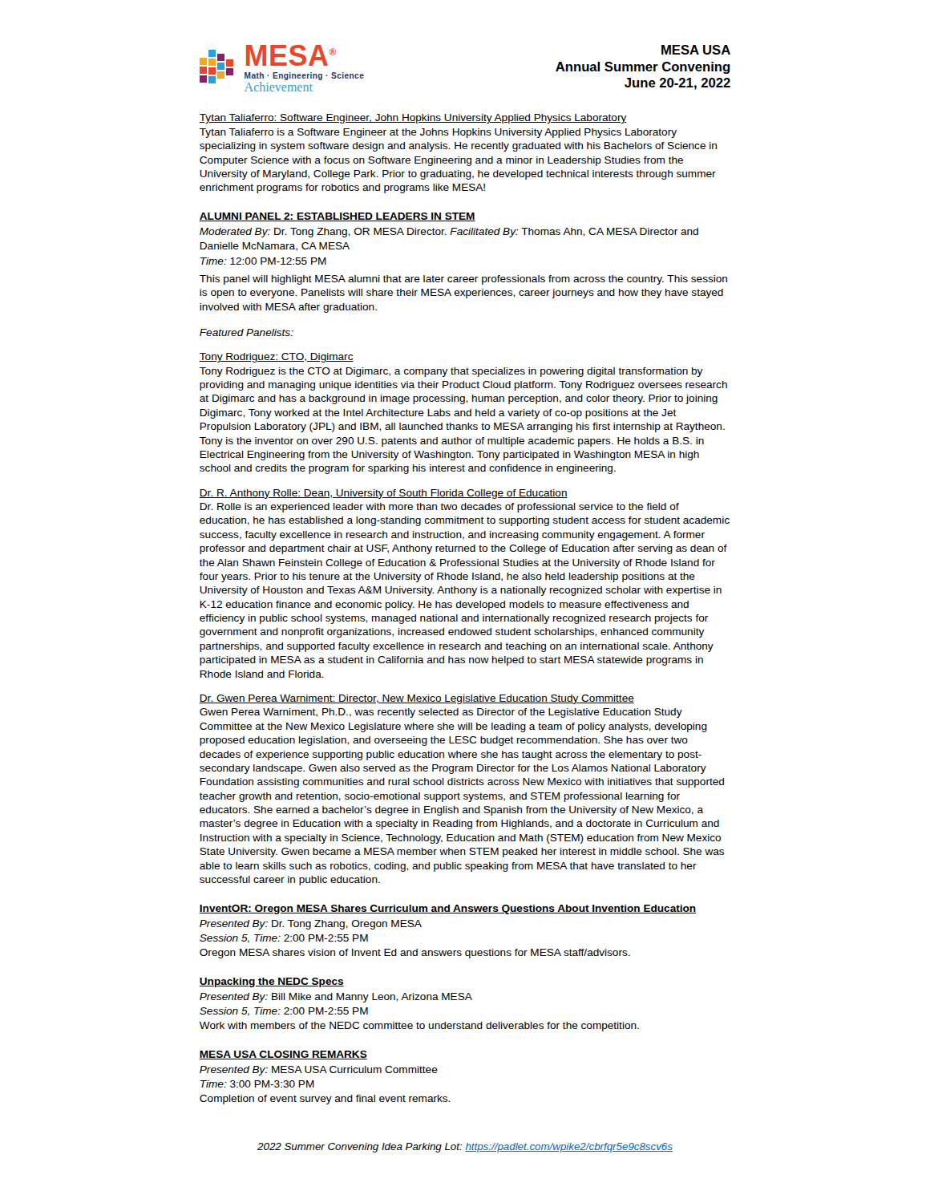MESA®
Math · Engineering · Science
Achievement
MESA USA
Annual Summer Convening
June 20-21, 2022
Tytan Taliaferro: Software Engineer, John Hopkins University Applied Physics Laboratory
Tytan Taliaferro is a Software Engineer at the Johns Hopkins University Applied Physics Laboratory specializing in system software design and analysis. He recently graduated with his Bachelors of Science in Computer Science with a focus on Software Engineering and a minor in Leadership Studies from the University of Maryland, College Park. Prior to graduating, he developed technical interests through summer enrichment programs for robotics and programs like MESA!
ALUMNI PANEL 2: ESTABLISHED LEADERS IN STEM
Moderated By: Dr. Tong Zhang, OR MESA Director. Facilitated By: Thomas Ahn, CA MESA Director and Danielle McNamara, CA MESA
Time: 12:00 PM-12:55 PM
This panel will highlight MESA alumni that are later career professionals from across the country. This session is open to everyone. Panelists will share their MESA experiences, career journeys and how they have stayed involved with MESA after graduation.
Featured Panelists:
Tony Rodriguez: CTO, Digimarc
Tony Rodriguez is the CTO at Digimarc, a company that specializes in powering digital transformation by providing and managing unique identities via their Product Cloud platform. Tony Rodriguez oversees research at Digimarc and has a background in image processing, human perception, and color theory. Prior to joining Digimarc, Tony worked at the Intel Architecture Labs and held a variety of co-op positions at the Jet Propulsion Laboratory (JPL) and IBM, all launched thanks to MESA arranging his first internship at Raytheon. Tony is the inventor on over 290 U.S. patents and author of multiple academic papers. He holds a B.S. in Electrical Engineering from the University of Washington. Tony participated in Washington MESA in high school and credits the program for sparking his interest and confidence in engineering.
Dr. R. Anthony Rolle: Dean, University of South Florida College of Education
Dr. Rolle is an experienced leader with more than two decades of professional service to the field of education, he has established a long-standing commitment to supporting student access for student academic success, faculty excellence in research and instruction, and increasing community engagement. A former professor and department chair at USF, Anthony returned to the College of Education after serving as dean of the Alan Shawn Feinstein College of Education & Professional Studies at the University of Rhode Island for four years. Prior to his tenure at the University of Rhode Island, he also held leadership positions at the University of Houston and Texas A&M University. Anthony is a nationally recognized scholar with expertise in K-12 education finance and economic policy. He has developed models to measure effectiveness and efficiency in public school systems, managed national and internationally recognized research projects for government and nonprofit organizations, increased endowed student scholarships, enhanced community partnerships, and supported faculty excellence in research and teaching on an international scale. Anthony participated in MESA as a student in California and has now helped to start MESA statewide programs in Rhode Island and Florida.
Dr. Gwen Perea Warniment: Director, New Mexico Legislative Education Study Committee
Gwen Perea Warniment, Ph.D., was recently selected as Director of the Legislative Education Study Committee at the New Mexico Legislature where she will be leading a team of policy analysts, developing proposed education legislation, and overseeing the LESC budget recommendation. She has over two decades of experience supporting public education where she has taught across the elementary to post-secondary landscape. Gwen also served as the Program Director for the Los Alamos National Laboratory Foundation assisting communities and rural school districts across New Mexico with initiatives that supported teacher growth and retention, socio-emotional support systems, and STEM professional learning for educators. She earned a bachelor’s degree in English and Spanish from the University of New Mexico, a master’s degree in Education with a specialty in Reading from Highlands, and a doctorate in Curriculum and Instruction with a specialty in Science, Technology, Education and Math (STEM) education from New Mexico State University. Gwen became a MESA member when STEM peaked her interest in middle school. She was able to learn skills such as robotics, coding, and public speaking from MESA that have translated to her successful career in public education.
InventOR: Oregon MESA Shares Curriculum and Answers Questions About Invention Education
Presented By: Dr. Tong Zhang, Oregon MESA
Session 5, Time: 2:00 PM-2:55 PM
Oregon MESA shares vision of Invent Ed and answers questions for MESA staff/advisors.
Unpacking the NEDC Specs
Presented By: Bill Mike and Manny Leon, Arizona MESA
Session 5, Time: 2:00 PM-2:55 PM
Work with members of the NEDC committee to understand deliverables for the competition.
MESA USA CLOSING REMARKS
Presented By: MESA USA Curriculum Committee
Time: 3:00 PM-3:30 PM
Completion of event survey and final event remarks.
2022 Summer Convening Idea Parking Lot: https://padlet.com/wpike2/cbrfqr5e9c8scv6s